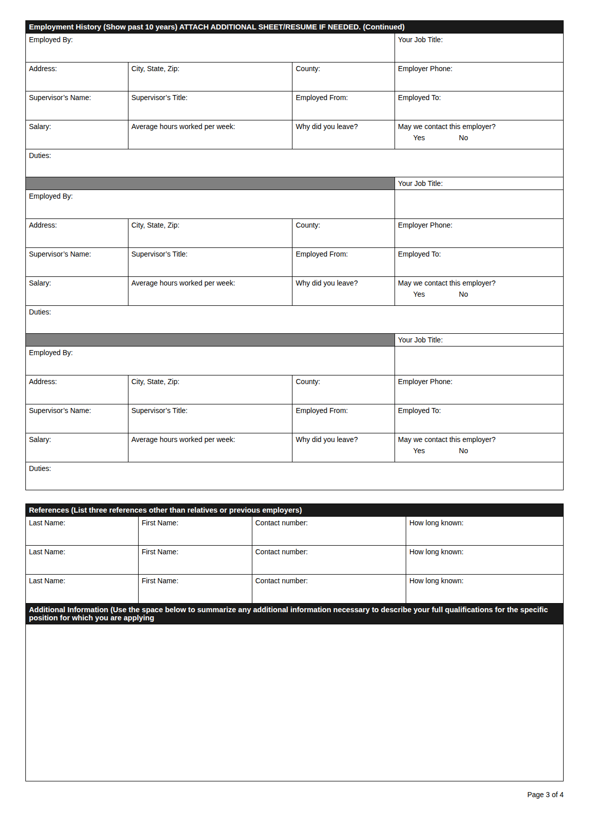| Employment History (Show past 10 years) ATTACH ADDITIONAL SHEET/RESUME IF NEEDED. (Continued) |
| Employed By: | Your Job Title: |
| Address: | City, State, Zip: | County: | Employer Phone: |
| Supervisor’s Name: | Supervisor’s Title: | Employed From: | Employed To: |
| Salary: | Average hours worked per week: | Why did you leave? | May we contact this employer? Yes No |
| Duties: |
| | Your Job Title: |
| Employed By: | |
| Address: | City, State, Zip: | County: | Employer Phone: |
| Supervisor’s Name: | Supervisor’s Title: | Employed From: | Employed To: |
| Salary: | Average hours worked per week: | Why did you leave? | May we contact this employer? Yes No |
| Duties: |
| | Your Job Title: |
| Employed By: | |
| Address: | City, State, Zip: | County: | Employer Phone: |
| Supervisor’s Name: | Supervisor’s Title: | Employed From: | Employed To: |
| Salary: | Average hours worked per week: | Why did you leave? | May we contact this employer? Yes No |
| Duties: |
| References (List three references other than relatives or previous employers) |
| Last Name: | First Name: | Contact number: | How long known: |
| Last Name: | First Name: | Contact number: | How long known: |
| Last Name: | First Name: | Contact number: | How long known: |
| Additional Information (Use the space below to summarize any additional information necessary to describe your full qualifications for the specific position for which you are applying |
Page 3 of 4